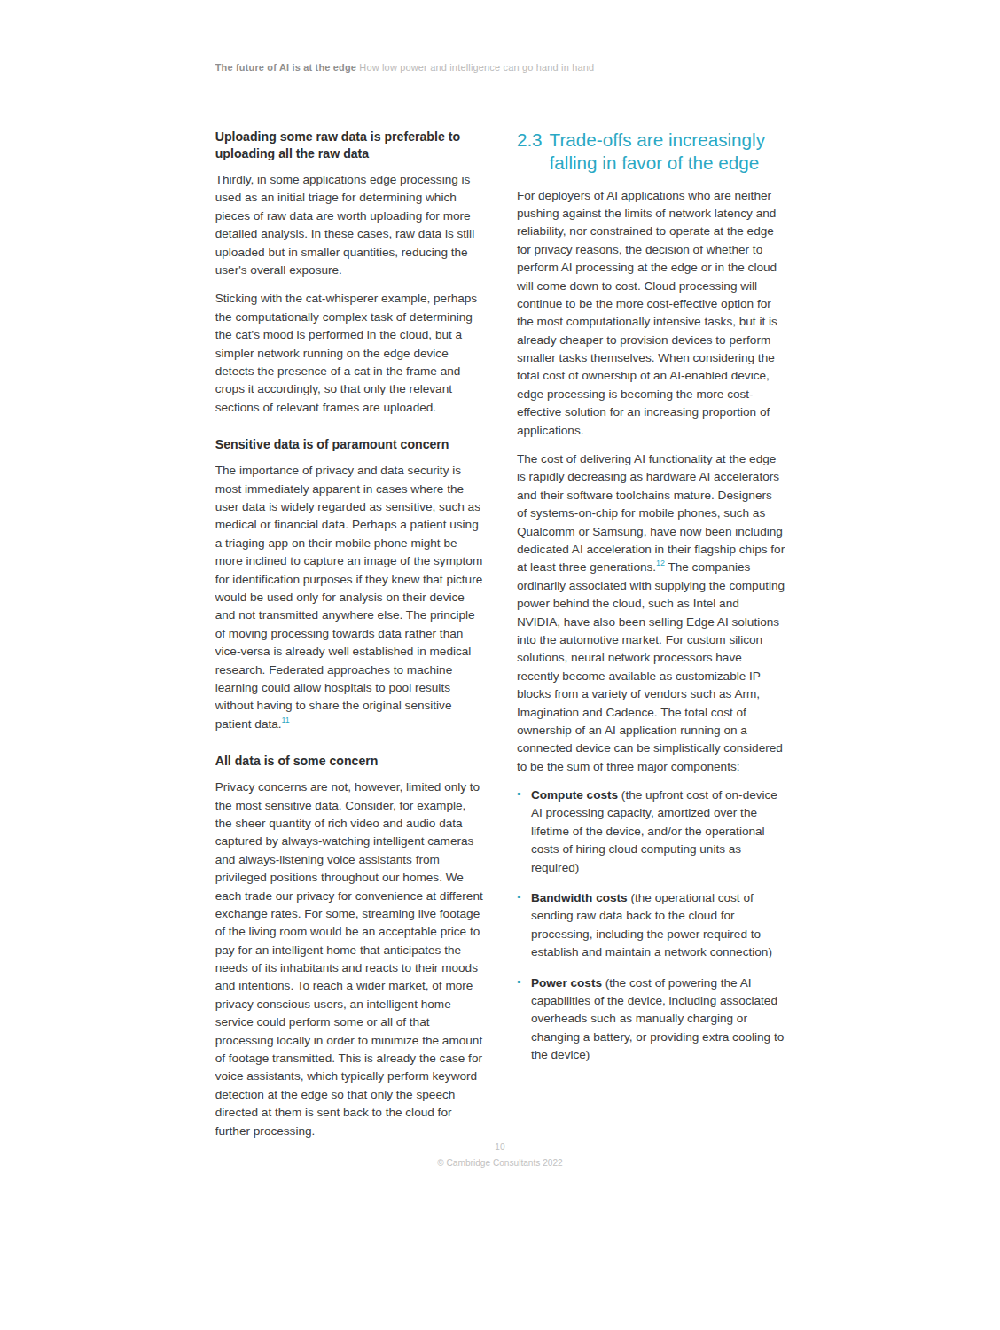The future of AI is at the edge How low power and intelligence can go hand in hand
Uploading some raw data is preferable to uploading all the raw data
Thirdly, in some applications edge processing is used as an initial triage for determining which pieces of raw data are worth uploading for more detailed analysis. In these cases, raw data is still uploaded but in smaller quantities, reducing the user's overall exposure.
Sticking with the cat-whisperer example, perhaps the computationally complex task of determining the cat's mood is performed in the cloud, but a simpler network running on the edge device detects the presence of a cat in the frame and crops it accordingly, so that only the relevant sections of relevant frames are uploaded.
Sensitive data is of paramount concern
The importance of privacy and data security is most immediately apparent in cases where the user data is widely regarded as sensitive, such as medical or financial data. Perhaps a patient using a triaging app on their mobile phone might be more inclined to capture an image of the symptom for identification purposes if they knew that picture would be used only for analysis on their device and not transmitted anywhere else. The principle of moving processing towards data rather than vice-versa is already well established in medical research. Federated approaches to machine learning could allow hospitals to pool results without having to share the original sensitive patient data.11
All data is of some concern
Privacy concerns are not, however, limited only to the most sensitive data. Consider, for example, the sheer quantity of rich video and audio data captured by always-watching intelligent cameras and always-listening voice assistants from privileged positions throughout our homes. We each trade our privacy for convenience at different exchange rates. For some, streaming live footage of the living room would be an acceptable price to pay for an intelligent home that anticipates the needs of its inhabitants and reacts to their moods and intentions. To reach a wider market, of more privacy conscious users, an intelligent home service could perform some or all of that processing locally in order to minimize the amount of footage transmitted. This is already the case for voice assistants, which typically perform keyword detection at the edge so that only the speech directed at them is sent back to the cloud for further processing.
2.3 Trade-offs are increasingly falling in favor of the edge
For deployers of AI applications who are neither pushing against the limits of network latency and reliability, nor constrained to operate at the edge for privacy reasons, the decision of whether to perform AI processing at the edge or in the cloud will come down to cost. Cloud processing will continue to be the more cost-effective option for the most computationally intensive tasks, but it is already cheaper to provision devices to perform smaller tasks themselves. When considering the total cost of ownership of an AI-enabled device, edge processing is becoming the more cost-effective solution for an increasing proportion of applications.
The cost of delivering AI functionality at the edge is rapidly decreasing as hardware AI accelerators and their software toolchains mature. Designers of systems-on-chip for mobile phones, such as Qualcomm or Samsung, have now been including dedicated AI acceleration in their flagship chips for at least three generations.12 The companies ordinarily associated with supplying the computing power behind the cloud, such as Intel and NVIDIA, have also been selling Edge AI solutions into the automotive market. For custom silicon solutions, neural network processors have recently become available as customizable IP blocks from a variety of vendors such as Arm, Imagination and Cadence. The total cost of ownership of an AI application running on a connected device can be simplistically considered to be the sum of three major components:
Compute costs (the upfront cost of on-device AI processing capacity, amortized over the lifetime of the device, and/or the operational costs of hiring cloud computing units as required)
Bandwidth costs (the operational cost of sending raw data back to the cloud for processing, including the power required to establish and maintain a network connection)
Power costs (the cost of powering the AI capabilities of the device, including associated overheads such as manually charging or changing a battery, or providing extra cooling to the device)
10 © Cambridge Consultants 2022